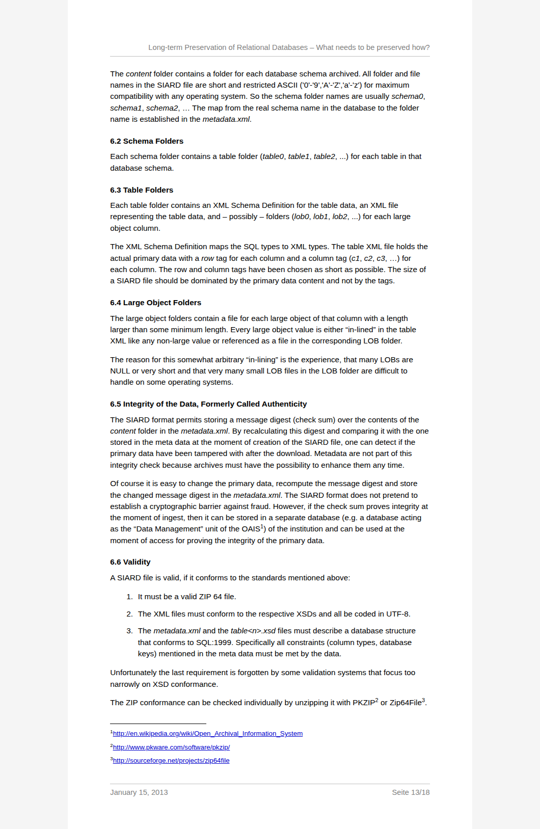Long-term Preservation of Relational Databases – What needs to be preserved how?
The content folder contains a folder for each database schema archived. All folder and file names in the SIARD file are short and restricted ASCII ('0'-'9','A'-'Z','a'-'z') for maximum compatibility with any operating system. So the schema folder names are usually schema0, schema1, schema2, … The map from the real schema name in the database to the folder name is established in the metadata.xml.
6.2 Schema Folders
Each schema folder contains a table folder (table0, table1, table2, ...) for each table in that database schema.
6.3 Table Folders
Each table folder contains an XML Schema Definition for the table data, an XML file representing the table data, and – possibly – folders (lob0, lob1, lob2, ...) for each large object column.
The XML Schema Definition maps the SQL types to XML types. The table XML file holds the actual primary data with a row tag for each column and a column tag (c1, c2, c3, …) for each column. The row and column tags have been chosen as short as possible. The size of a SIARD file should be dominated by the primary data content and not by the tags.
6.4 Large Object Folders
The large object folders contain a file for each large object of that column with a length larger than some minimum length. Every large object value is either “in-lined” in the table XML like any non-large value or referenced as a file in the corresponding LOB folder.
The reason for this somewhat arbitrary “in-lining” is the experience, that many LOBs are NULL or very short and that very many small LOB files in the LOB folder are difficult to handle on some operating systems.
6.5 Integrity of the Data, Formerly Called Authenticity
The SIARD format permits storing a message digest (check sum) over the contents of the content folder in the metadata.xml. By recalculating this digest and comparing it with the one stored in the meta data at the moment of creation of the SIARD file, one can detect if the primary data have been tampered with after the download. Metadata are not part of this integrity check because archives must have the possibility to enhance them any time.
Of course it is easy to change the primary data, recompute the message digest and store the changed message digest in the metadata.xml. The SIARD format does not pretend to establish a cryptographic barrier against fraud. However, if the check sum proves integrity at the moment of ingest, then it can be stored in a separate database (e.g. a database acting as the “Data Management” unit of the OAIS1) of the institution and can be used at the moment of access for proving the integrity of the primary data.
6.6 Validity
A SIARD file is valid, if it conforms to the standards mentioned above:
It must be a valid ZIP 64 file.
The XML files must conform to the respective XSDs and all be coded in UTF-8.
The metadata.xml and the table<n>.xsd files must describe a database structure that conforms to SQL:1999. Specifically all constraints (column types, database keys) mentioned in the meta data must be met by the data.
Unfortunately the last requirement is forgotten by some validation systems that focus too narrowly on XSD conformance.
The ZIP conformance can be checked individually by unzipping it with PKZIP2 or Zip64File3.
1http://en.wikipedia.org/wiki/Open_Archival_Information_System
2http://www.pkware.com/software/pkzip/
3http://sourceforge.net/projects/zip64file
January 15, 2013 Seite 13/18